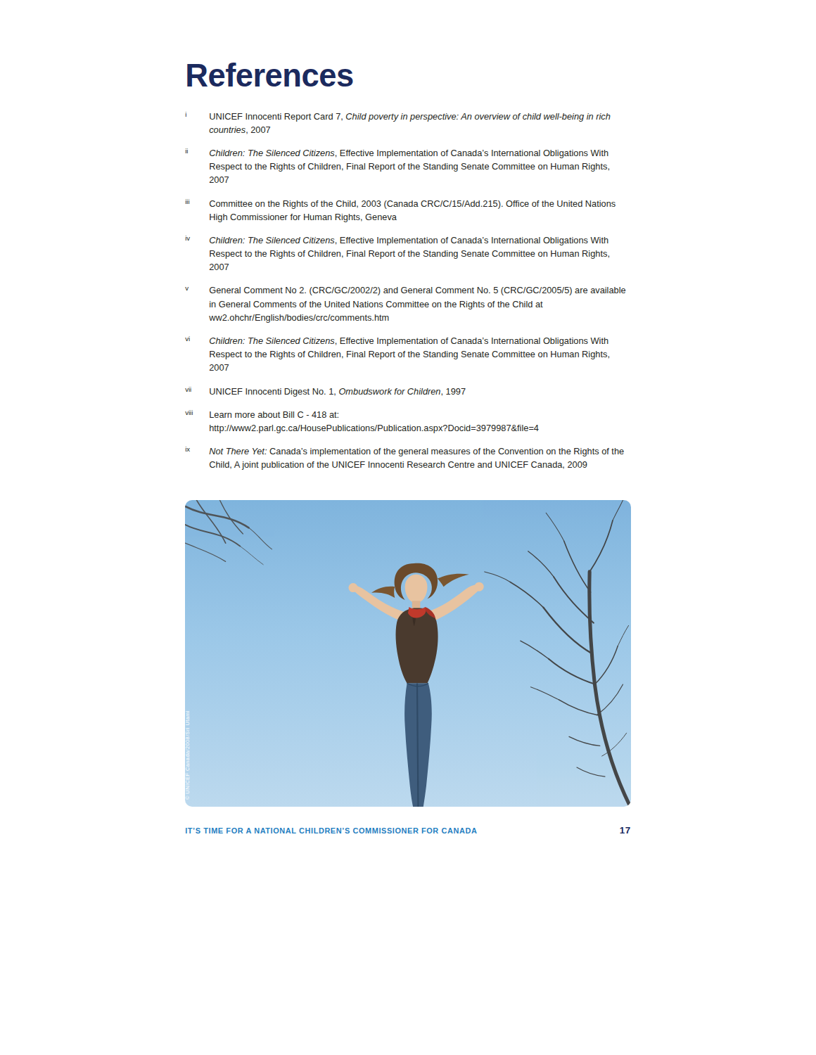References
i
UNICEF Innocenti Report Card 7, Child poverty in perspective: An overview of child well-being in rich countries, 2007
ii
Children: The Silenced Citizens, Effective Implementation of Canada’s International Obligations With Respect to the Rights of Children, Final Report of the Standing Senate Committee on Human Rights, 2007
iii
Committee on the Rights of the Child, 2003 (Canada CRC/C/15/Add.215). Office of the United Nations High Commissioner for Human Rights, Geneva
iv
Children: The Silenced Citizens, Effective Implementation of Canada’s International Obligations With Respect to the Rights of Children, Final Report of the Standing Senate Committee on Human Rights, 2007
v
General Comment No 2. (CRC/GC/2002/2) and General Comment No. 5 (CRC/GC/2005/5) are available in General Comments of the United Nations Committee on the Rights of the Child at ww2.ohchr/English/bodies/crc/comments.htm
vi
Children: The Silenced Citizens, Effective Implementation of Canada’s International Obligations With Respect to the Rights of Children, Final Report of the Standing Senate Committee on Human Rights, 2007
vii
UNICEF Innocenti Digest No. 1, Ombudswork for Children, 1997
viii
Learn more about Bill C - 418 at:
http://www2.parl.gc.ca/HousePublications/Publication.aspx?Docid=3979987&file=4
ix
Not There Yet: Canada’s implementation of the general measures of the Convention on the Rights of the Child, A joint publication of the UNICEF Innocenti Research Centre and UNICEF Canada, 2009
© UNICEF Canada/2008/Sri Utami
IT’S TIME FOR A NATIONAL CHILDREN’S COMMISSIONER FOR CANADA
17